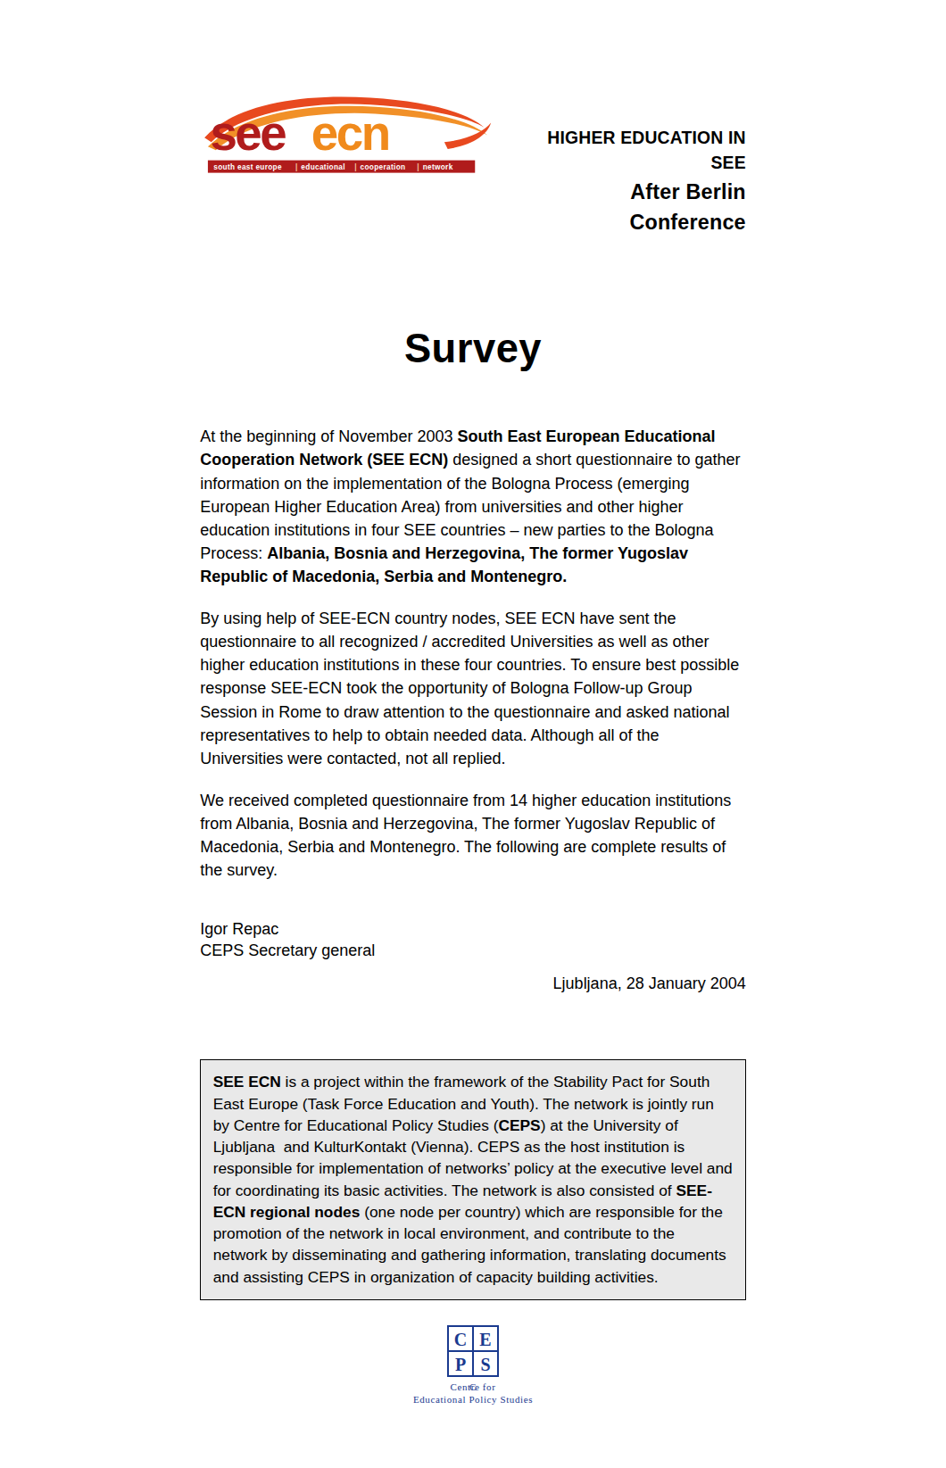see ecn south east europe | educational | cooperation | network
HIGHER EDUCATION IN SEE
After Berlin Conference
Survey
At the beginning of November 2003 South East European Educational Cooperation Network (SEE ECN) designed a short questionnaire to gather information on the implementation of the Bologna Process (emerging European Higher Education Area) from universities and other higher education institutions in four SEE countries – new parties to the Bologna Process: Albania, Bosnia and Herzegovina, The former Yugoslav Republic of Macedonia, Serbia and Montenegro.
By using help of SEE-ECN country nodes, SEE ECN have sent the questionnaire to all recognized / accredited Universities as well as other higher education institutions in these four countries. To ensure best possible response SEE-ECN took the opportunity of Bologna Follow-up Group Session in Rome to draw attention to the questionnaire and asked national representatives to help to obtain needed data. Although all of the Universities were contacted, not all replied.
We received completed questionnaire from 14 higher education institutions from Albania, Bosnia and Herzegovina, The former Yugoslav Republic of Macedonia, Serbia and Montenegro. The following are complete results of the survey.
Igor Repac
CEPS Secretary general
Ljubljana, 28 January 2004
SEE ECN is a project within the framework of the Stability Pact for South East Europe (Task Force Education and Youth). The network is jointly run by Centre for Educational Policy Studies (CEPS) at the University of Ljubljana and KulturKontakt (Vienna). CEPS as the host institution is responsible for implementation of networks’ policy at the executive level and for coordinating its basic activities. The network is also consisted of SEE-ECN regional nodes (one node per country) which are responsible for the promotion of the network in local environment, and contribute to the network by disseminating and gathering information, translating documents and assisting CEPS in organization of capacity building activities.
C E P S C Centre for Educational Policy Studies